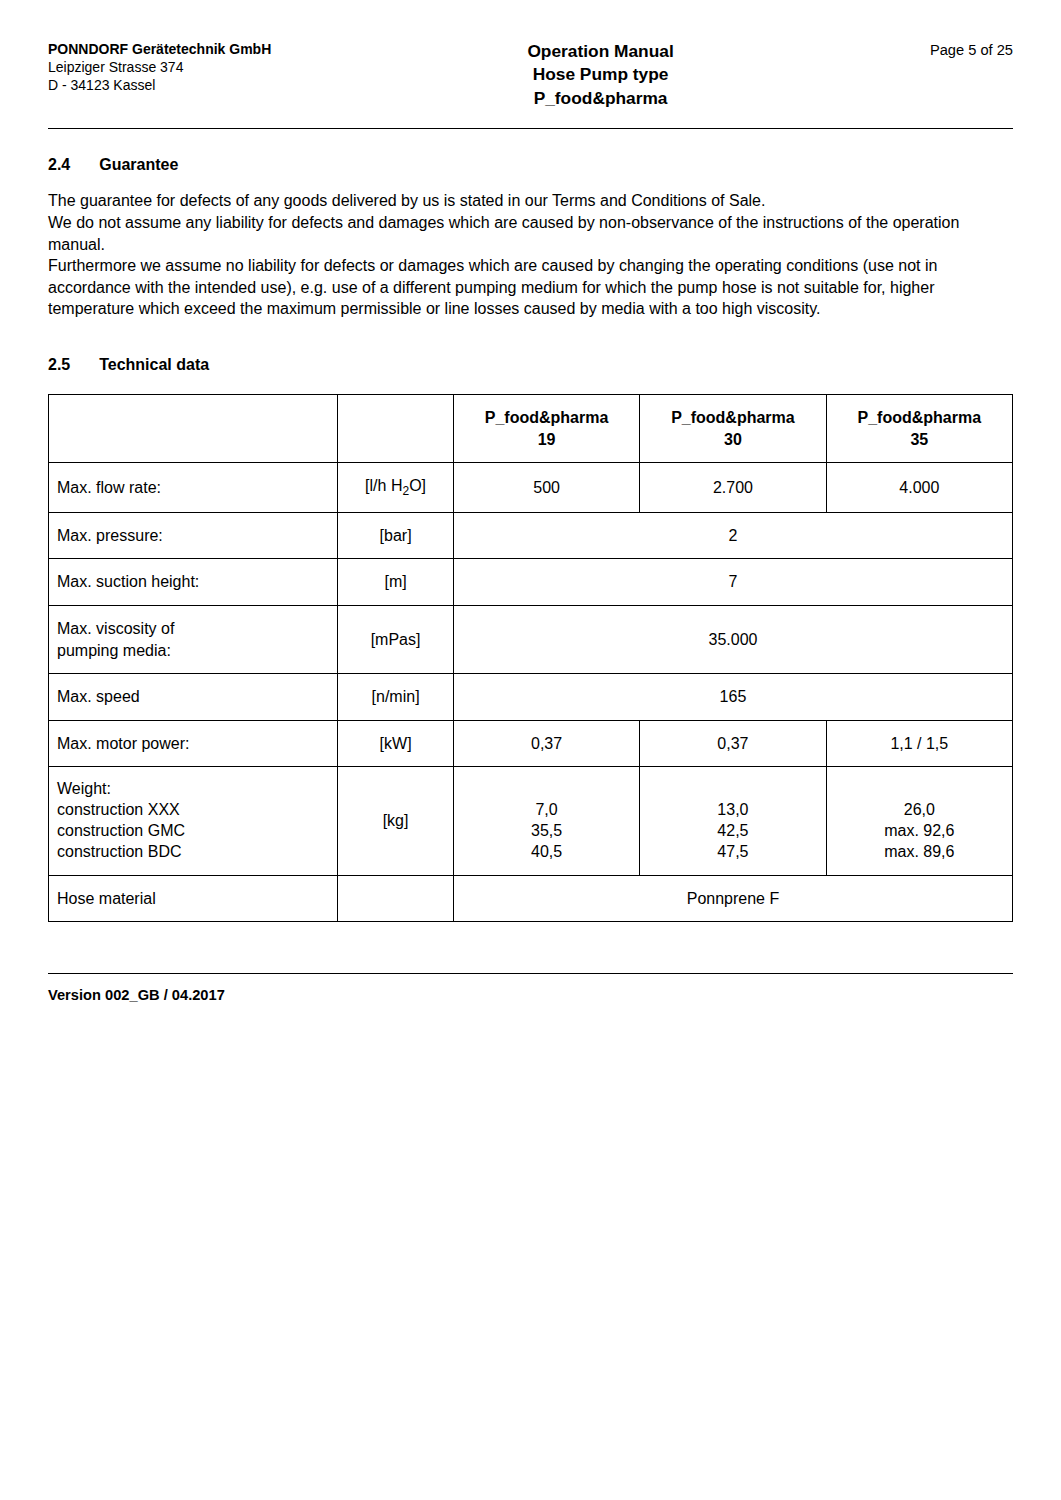PONNDORF Gerätetechnik GmbH
Leipziger Strasse 374
D - 34123 Kassel
Operation Manual
Hose Pump type
P_food&pharma
Page 5 of 25
2.4 Guarantee
The guarantee for defects of any goods delivered by us is stated in our Terms and Conditions of Sale.
We do not assume any liability for defects and damages which are caused by non-observance of the instructions of the operation manual.
Furthermore we assume no liability for defects or damages which are caused by changing the operating conditions (use not in accordance with the intended use), e.g. use of a different pumping medium for which the pump hose is not suitable for, higher temperature which exceed the maximum permissible or line losses caused by media with a too high viscosity.
2.5 Technical data
| | | P_food&pharma 19 | P_food&pharma 30 | P_food&pharma 35 |
| --- | --- | --- | --- | --- |
| Max. flow rate: | [l/h H 2 O] | 500 | 2.700 | 4.000 |
| Max. pressure: | [bar] | 2 |
| Max. suction height: | [m] | 7 |
| Max. viscosity of pumping media: | [mPas] | 35.000 |
| Max. speed | [n/min] | 165 |
| Max. motor power: | [kW] | 0,37 | 0,37 | 1,1 / 1,5 |
| Weight: construction XXX construction GMC construction BDC | [kg] | 7,0 35,5 40,5 | 13,0 42,5 47,5 | 26,0 max. 92,6 max. 89,6 |
| Hose material | | Ponnprene F |
Version 002_GB / 04.2017